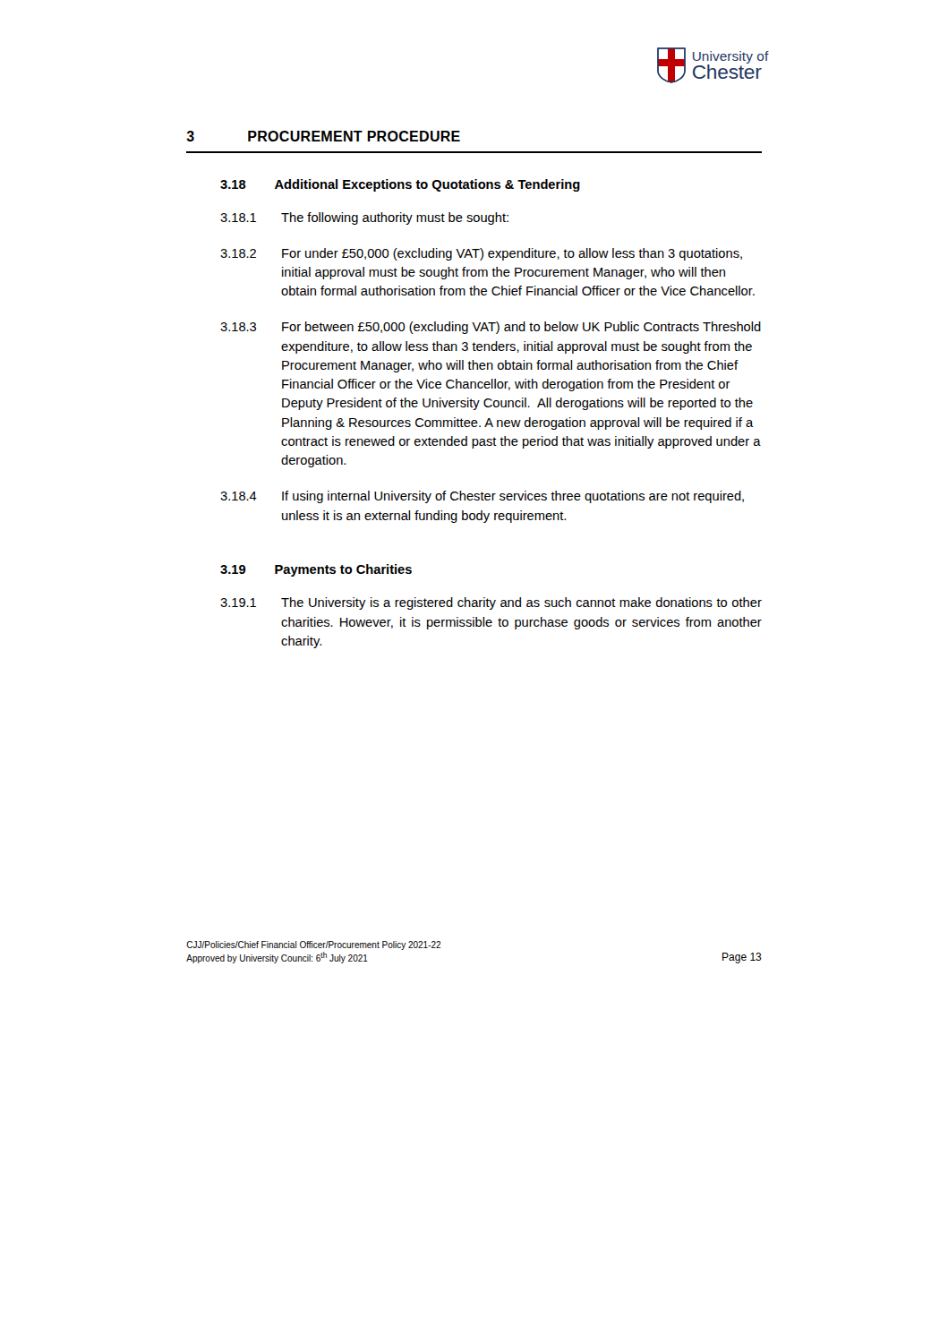University of
Chester
3
PROCUREMENT PROCEDURE
3.18 Additional Exceptions to Quotations & Tendering
3.18.1 The following authority must be sought:
3.18.2 For under £50,000 (excluding VAT) expenditure, to allow less than 3 quotations, initial approval must be sought from the Procurement Manager, who will then obtain formal authorisation from the Chief Financial Officer or the Vice Chancellor.
3.18.3 For between £50,000 (excluding VAT) and to below UK Public Contracts Threshold expenditure, to allow less than 3 tenders, initial approval must be sought from the Procurement Manager, who will then obtain formal authorisation from the Chief Financial Officer or the Vice Chancellor, with derogation from the President or Deputy President of the University Council. All derogations will be reported to the Planning & Resources Committee. A new derogation approval will be required if a contract is renewed or extended past the period that was initially approved under a derogation.
3.18.4 If using internal University of Chester services three quotations are not required, unless it is an external funding body requirement.
3.19 Payments to Charities
3.19.1 The University is a registered charity and as such cannot make donations to other charities. However, it is permissible to purchase goods or services from another charity.
CJJ/Policies/Chief Financial Officer/Procurement Policy 2021-22
Approved by University Council: 6th July 2021
Page 13